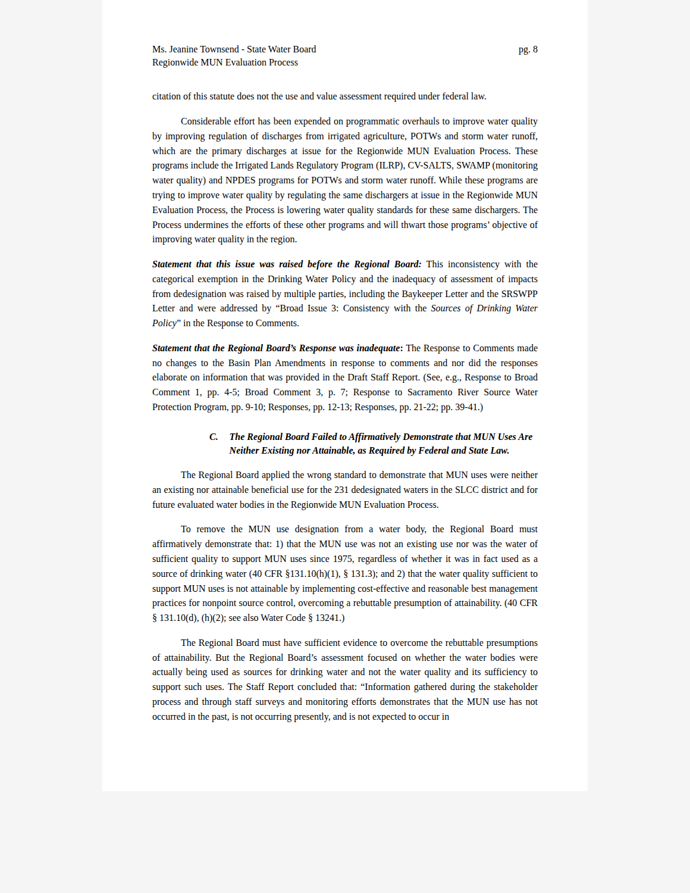Ms. Jeanine Townsend - State Water Board
pg. 8
Regionwide MUN Evaluation Process
citation of this statute does not the use and value assessment required under federal law.
Considerable effort has been expended on programmatic overhauls to improve water quality by improving regulation of discharges from irrigated agriculture, POTWs and storm water runoff, which are the primary discharges at issue for the Regionwide MUN Evaluation Process. These programs include the Irrigated Lands Regulatory Program (ILRP), CV-SALTS, SWAMP (monitoring water quality) and NPDES programs for POTWs and storm water runoff. While these programs are trying to improve water quality by regulating the same dischargers at issue in the Regionwide MUN Evaluation Process, the Process is lowering water quality standards for these same dischargers. The Process undermines the efforts of these other programs and will thwart those programs’ objective of improving water quality in the region.
Statement that this issue was raised before the Regional Board: This inconsistency with the categorical exemption in the Drinking Water Policy and the inadequacy of assessment of impacts from dedesignation was raised by multiple parties, including the Baykeeper Letter and the SRSWPP Letter and were addressed by “Broad Issue 3: Consistency with the Sources of Drinking Water Policy” in the Response to Comments.
Statement that the Regional Board’s Response was inadequate: The Response to Comments made no changes to the Basin Plan Amendments in response to comments and nor did the responses elaborate on information that was provided in the Draft Staff Report. (See, e.g., Response to Broad Comment 1, pp. 4-5; Broad Comment 3, p. 7; Response to Sacramento River Source Water Protection Program, pp. 9-10; Responses, pp. 12-13; Responses, pp. 21-22; pp. 39-41.)
C. The Regional Board Failed to Affirmatively Demonstrate that MUN Uses Are
Neither Existing nor Attainable, as Required by Federal and State Law.
The Regional Board applied the wrong standard to demonstrate that MUN uses were neither an existing nor attainable beneficial use for the 231 dedesignated waters in the SLCC district and for future evaluated water bodies in the Regionwide MUN Evaluation Process.
To remove the MUN use designation from a water body, the Regional Board must affirmatively demonstrate that: 1) that the MUN use was not an existing use nor was the water of sufficient quality to support MUN uses since 1975, regardless of whether it was in fact used as a source of drinking water (40 CFR §131.10(h)(1), § 131.3); and 2) that the water quality sufficient to support MUN uses is not attainable by implementing cost-effective and reasonable best management practices for nonpoint source control, overcoming a rebuttable presumption of attainability. (40 CFR § 131.10(d), (h)(2); see also Water Code § 13241.)
The Regional Board must have sufficient evidence to overcome the rebuttable presumptions of attainability. But the Regional Board’s assessment focused on whether the water bodies were actually being used as sources for drinking water and not the water quality and its sufficiency to support such uses. The Staff Report concluded that: “Information gathered during the stakeholder process and through staff surveys and monitoring efforts demonstrates that the MUN use has not occurred in the past, is not occurring presently, and is not expected to occur in